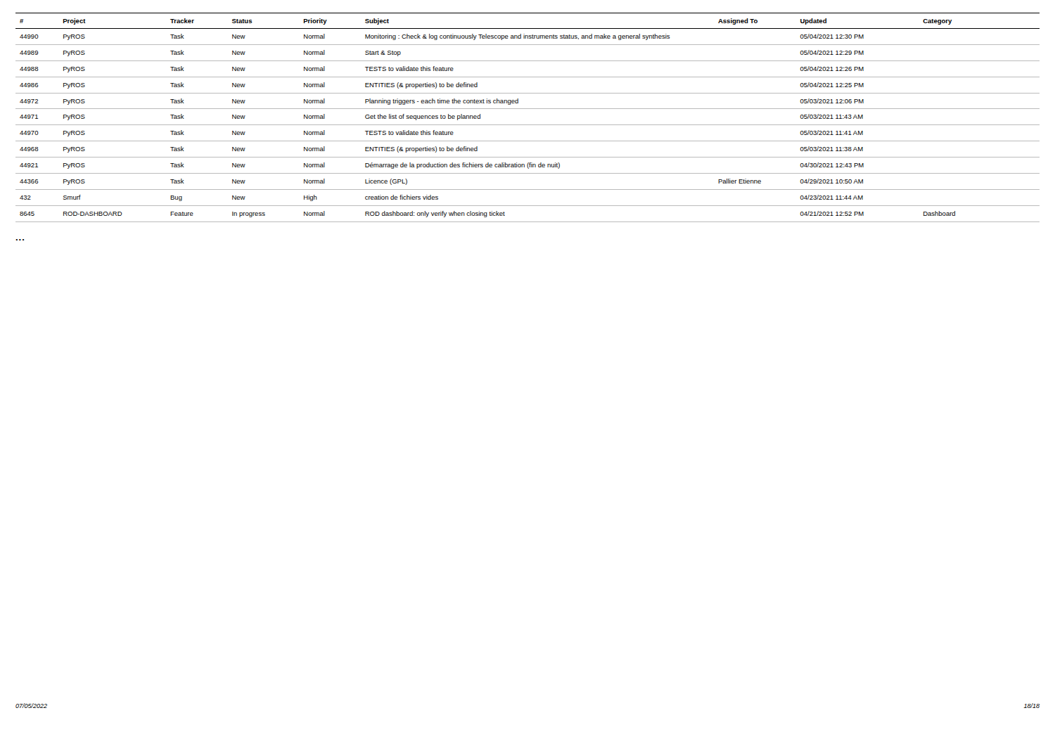| # | Project | Tracker | Status | Priority | Subject | Assigned To | Updated | Category |
| --- | --- | --- | --- | --- | --- | --- | --- | --- |
| 44990 | PyROS | Task | New | Normal | Monitoring : Check & log continuously Telescope and instruments status, and make a general synthesis | | 05/04/2021 12:30 PM | |
| 44989 | PyROS | Task | New | Normal | Start & Stop | | 05/04/2021 12:29 PM | |
| 44988 | PyROS | Task | New | Normal | TESTS to validate this feature | | 05/04/2021 12:26 PM | |
| 44986 | PyROS | Task | New | Normal | ENTITIES (& properties) to be defined | | 05/04/2021 12:25 PM | |
| 44972 | PyROS | Task | New | Normal | Planning triggers - each time the context is changed | | 05/03/2021 12:06 PM | |
| 44971 | PyROS | Task | New | Normal | Get the list of sequences to be planned | | 05/03/2021 11:43 AM | |
| 44970 | PyROS | Task | New | Normal | TESTS to validate this feature | | 05/03/2021 11:41 AM | |
| 44968 | PyROS | Task | New | Normal | ENTITIES (& properties) to be defined | | 05/03/2021 11:38 AM | |
| 44921 | PyROS | Task | New | Normal | Démarrage de la production des fichiers de calibration (fin de nuit) | | 04/30/2021 12:43 PM | |
| 44366 | PyROS | Task | New | Normal | Licence (GPL) | Pallier Etienne | 04/29/2021 10:50 AM | |
| 432 | Smurf | Bug | New | High | creation de fichiers vides | | 04/23/2021 11:44 AM | |
| 8645 | ROD-DASHBOARD | Feature | In progress | Normal | ROD dashboard: only verify when closing ticket | | 04/21/2021 12:52 PM | Dashboard |
...
07/05/2022 18/18